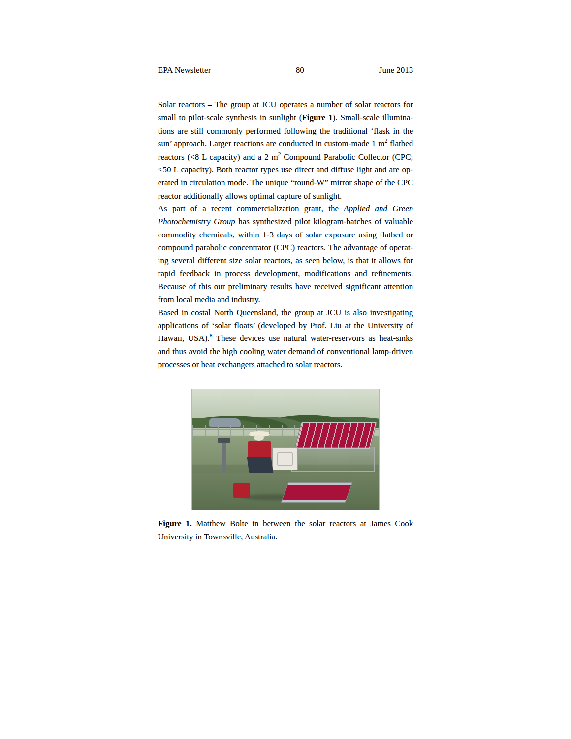EPA Newsletter 80 June 2013
Solar reactors – The group at JCU operates a number of solar reactors for small to pilot-scale synthesis in sunlight (Figure 1). Small-scale illuminations are still commonly performed following the traditional ‘flask in the sun’ approach. Larger reactions are conducted in custom-made 1 m2 flatbed reactors (<8 L capacity) and a 2 m2 Compound Parabolic Collector (CPC; <50 L capacity). Both reactor types use direct and diffuse light and are operated in circulation mode. The unique “round-W” mirror shape of the CPC reactor additionally allows optimal capture of sunlight.
As part of a recent commercialization grant, the Applied and Green Photochemistry Group has synthesized pilot kilogram-batches of valuable commodity chemicals, within 1-3 days of solar exposure using flatbed or compound parabolic concentrator (CPC) reactors. The advantage of operating several different size solar reactors, as seen below, is that it allows for rapid feedback in process development, modifications and refinements. Because of this our preliminary results have received significant attention from local media and industry.
Based in costal North Queensland, the group at JCU is also investigating applications of ‘solar floats’ (developed by Prof. Liu at the University of Hawaii, USA).8 These devices use natural water-reservoirs as heat-sinks and thus avoid the high cooling water demand of conventional lamp-driven processes or heat exchangers attached to solar reactors.
Figure 1. Matthew Bolte in between the solar reactors at James Cook University in Townsville, Australia.